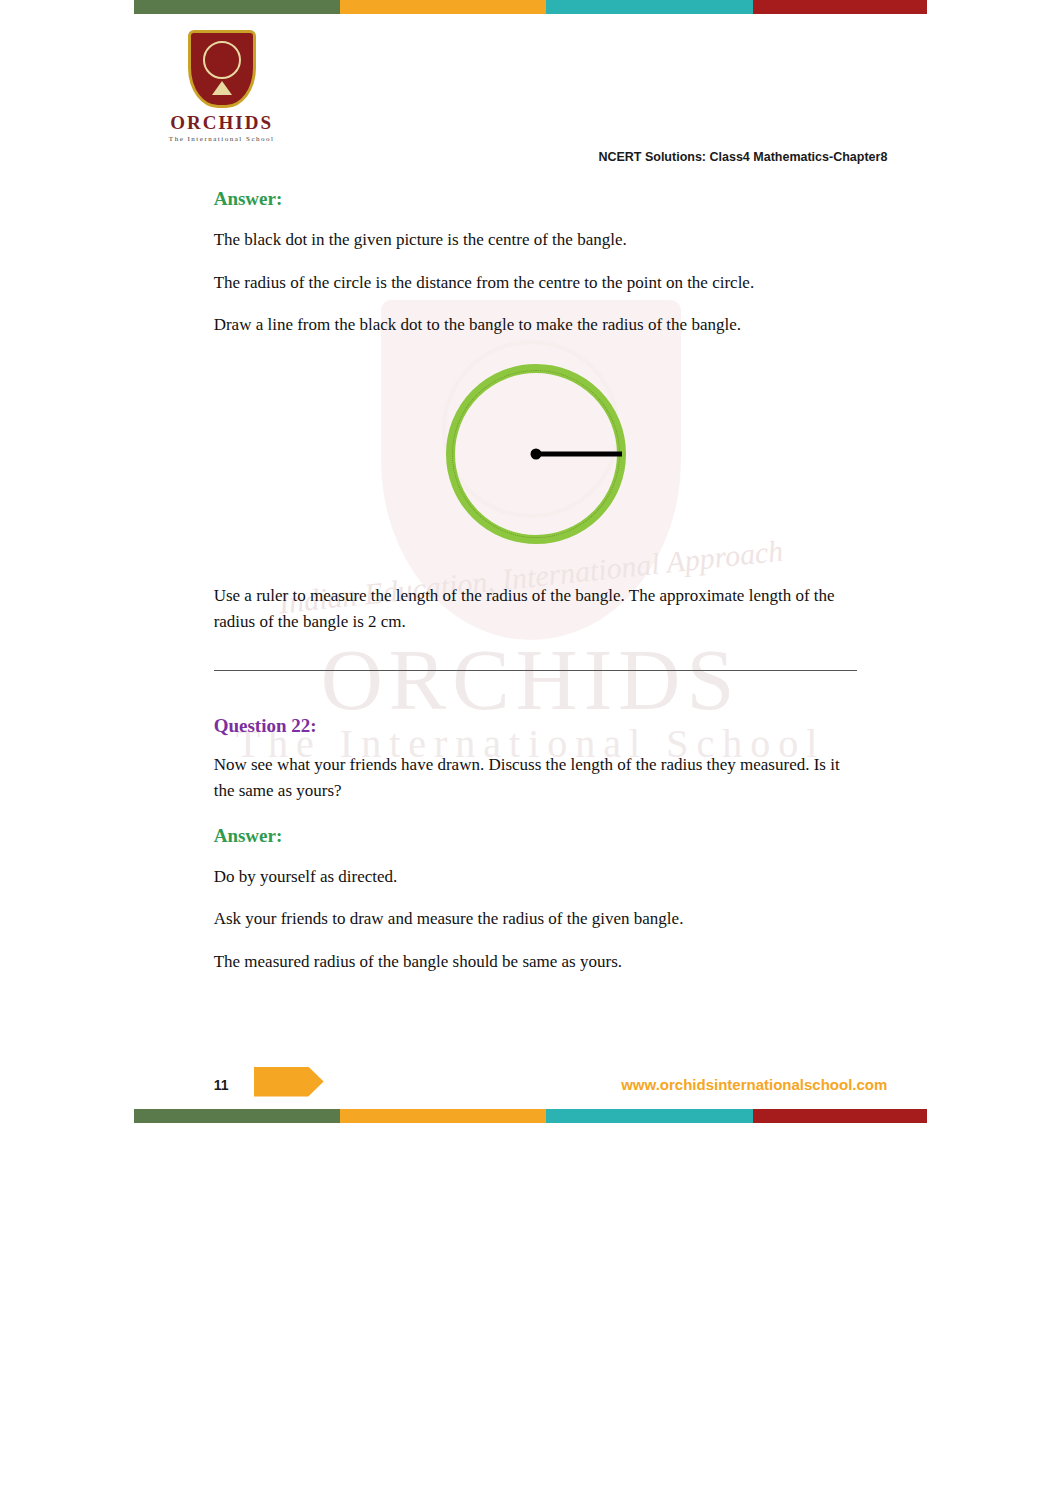ORCHIDS
The International School
NCERT Solutions: Class4 Mathematics-Chapter8
Indian Education, International Approach
ORCHIDS
The International School
Answer:
The black dot in the given picture is the centre of the bangle.
The radius of the circle is the distance from the centre to the point on the circle.
Draw a line from the black dot to the bangle to make the radius of the bangle.
Use a ruler to measure the length of the radius of the bangle. The approximate length of the radius of the bangle is 2 cm.
Question 22:
Now see what your friends have drawn. Discuss the length of the radius they measured. Is it the same as yours?
Answer:
Do by yourself as directed.
Ask your friends to draw and measure the radius of the given bangle.
The measured radius of the bangle should be same as yours.
11
www.orchidsinternationalschool.com